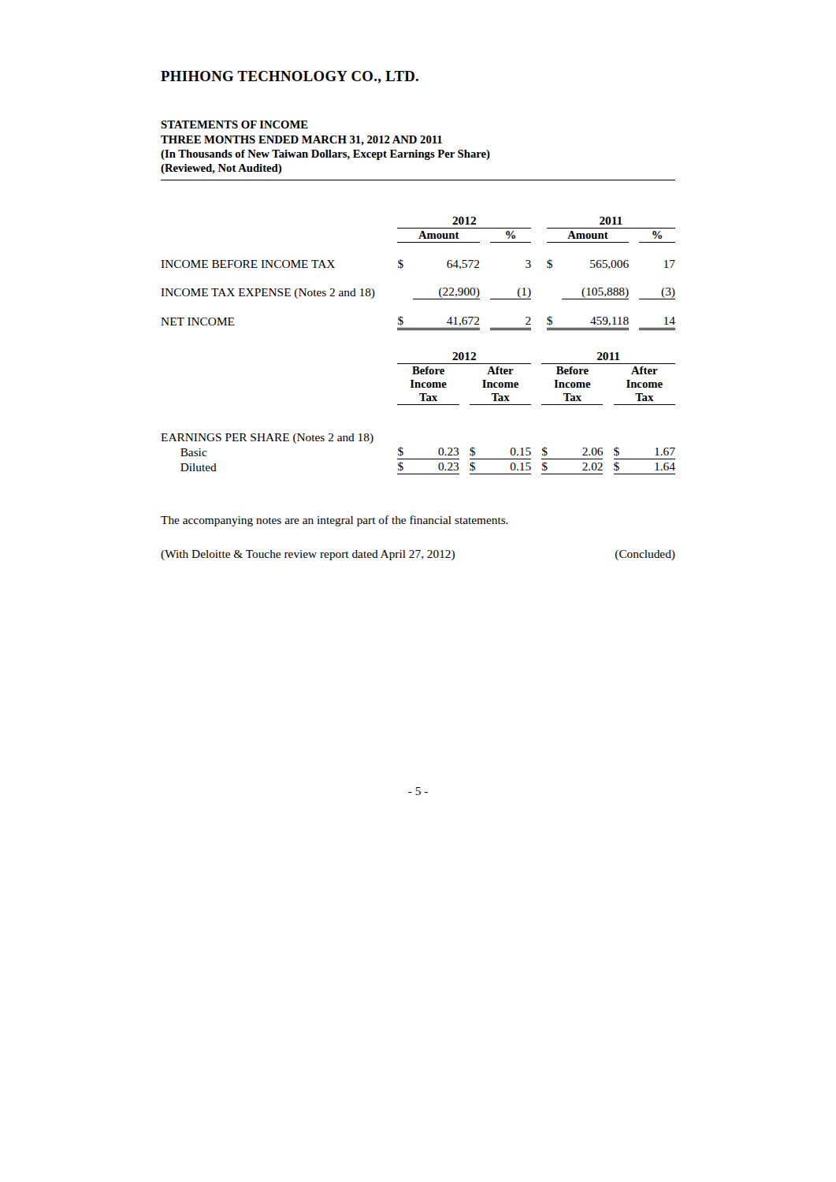PHIHONG TECHNOLOGY CO., LTD.
STATEMENTS OF INCOME
THREE MONTHS ENDED MARCH 31, 2012 AND 2011
(In Thousands of New Taiwan Dollars, Except Earnings Per Share)
(Reviewed, Not Audited)
| | | 2012 | | 2011 |
| | | Amount | | % | | Amount | | % |
| INCOME BEFORE INCOME TAX | | $ | 64,572 | | 3 | | $ | 565,006 | | 17 |
| INCOME TAX EXPENSE (Notes 2 and 18) | | | (22,900) | | (1) | | | (105,888) | | (3) |
| NET INCOME | | $ | 41,672 | | 2 | | $ | 459,118 | | 14 |
| | | 2012 | | 2011 |
| | | Before Income Tax | | After Income Tax | | Before Income Tax | | After Income Tax |
| EARNINGS PER SHARE (Notes 2 and 18) | |
| Basic | | $ | 0.23 | | $ | 0.15 | | $ | 2.06 | | $ | 1.67 |
| Diluted | | $ | 0.23 | | $ | 0.15 | | $ | 2.02 | | $ | 1.64 |
The accompanying notes are an integral part of the financial statements.
(With Deloitte & Touche review report dated April 27, 2012) (Concluded)
- 5 -